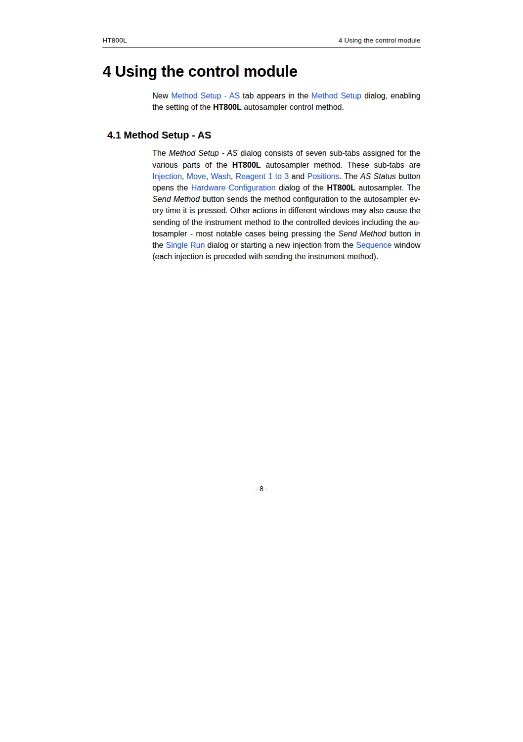HT800L 4 Using the control module
4 Using the control module
New Method Setup - AS tab appears in the Method Setup dialog, enabling the setting of the HT800L autosampler control method.
4.1 Method Setup - AS
The Method Setup - AS dialog consists of seven sub-tabs assigned for the various parts of the HT800L autosampler method. These sub-tabs are Injection, Move, Wash, Reagent 1 to 3 and Positions. The AS Status button opens the Hardware Configuration dialog of the HT800L autosampler. The Send Method button sends the method configuration to the autosampler every time it is pressed. Other actions in different windows may also cause the sending of the instrument method to the controlled devices including the autosampler - most notable cases being pressing the Send Method button in the Single Run dialog or starting a new injection from the Sequence window (each injection is preceded with sending the instrument method).
- 8 -